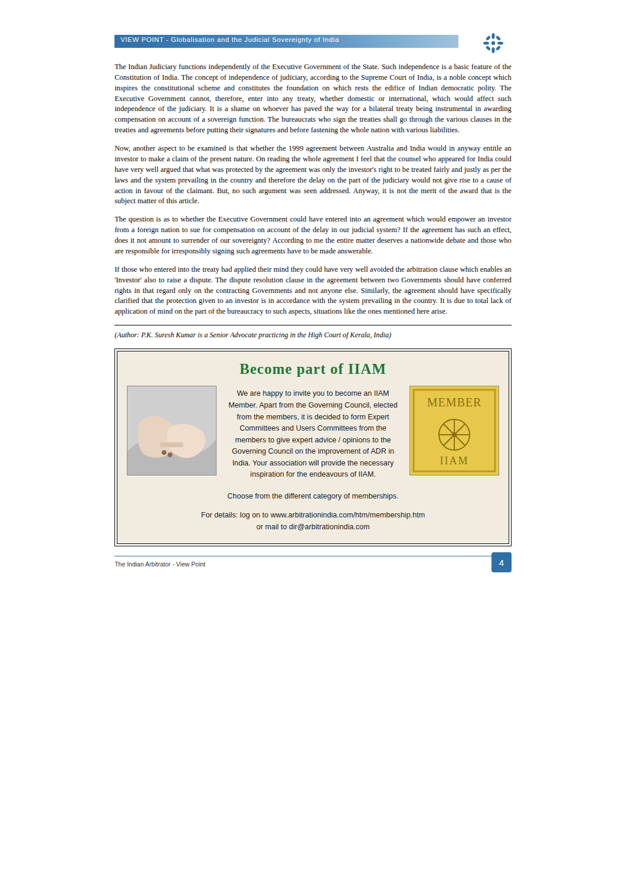VIEW POINT - Globalisation and the Judicial Sovereignty of India
The Indian Judiciary functions independently of the Executive Government of the State. Such independence is a basic feature of the Constitution of India. The concept of independence of judiciary, according to the Supreme Court of India, is a noble concept which inspires the constitutional scheme and constitutes the foundation on which rests the edifice of Indian democratic polity. The Executive Government cannot, therefore, enter into any treaty, whether domestic or international, which would affect such independence of the judiciary. It is a shame on whoever has paved the way for a bilateral treaty being instrumental in awarding compensation on account of a sovereign function. The bureaucrats who sign the treaties shall go through the various clauses in the treaties and agreements before putting their signatures and before fastening the whole nation with various liabilities.
Now, another aspect to be examined is that whether the 1999 agreement between Australia and India would in anyway entitle an investor to make a claim of the present nature. On reading the whole agreement I feel that the counsel who appeared for India could have very well argued that what was protected by the agreement was only the investor's right to be treated fairly and justly as per the laws and the system prevailing in the country and therefore the delay on the part of the judiciary would not give rise to a cause of action in favour of the claimant. But, no such argument was seen addressed. Anyway, it is not the merit of the award that is the subject matter of this article.
The question is as to whether the Executive Government could have entered into an agreement which would empower an investor from a foreign nation to sue for compensation on account of the delay in our judicial system? If the agreement has such an effect, does it not amount to surrender of our sovereignty? According to me the entire matter deserves a nationwide debate and those who are responsible for irresponsibly signing such agreements have to be made answerable.
If those who entered into the treaty had applied their mind they could have very well avoided the arbitration clause which enables an 'Investor' also to raise a dispute. The dispute resolution clause in the agreement between two Governments should have conferred rights in that regard only on the contracting Governments and not anyone else. Similarly, the agreement should have specifically clarified that the protection given to an investor is in accordance with the system prevailing in the country. It is due to total lack of application of mind on the part of the bureaucracy to such aspects, situations like the ones mentioned here arise.
(Author: P.K. Suresh Kumar is a Senior Advocate practicing in the High Court of Kerala, India)
Become part of IIAM
We are happy to invite you to become an IIAM Member. Apart from the Governing Council, elected from the members, it is decided to form Expert Committees and Users Committees from the members to give expert advice / opinions to the Governing Council on the improvement of ADR in India. Your association will provide the necessary inspiration for the endeavours of IIAM.
MEMBER IIAM
Choose from the different category of memberships.
For details: log on to www.arbitrationindia.com/htm/membership.htm
or mail to dir@arbitrationindia.com
The Indian Arbitrator - View Point
4